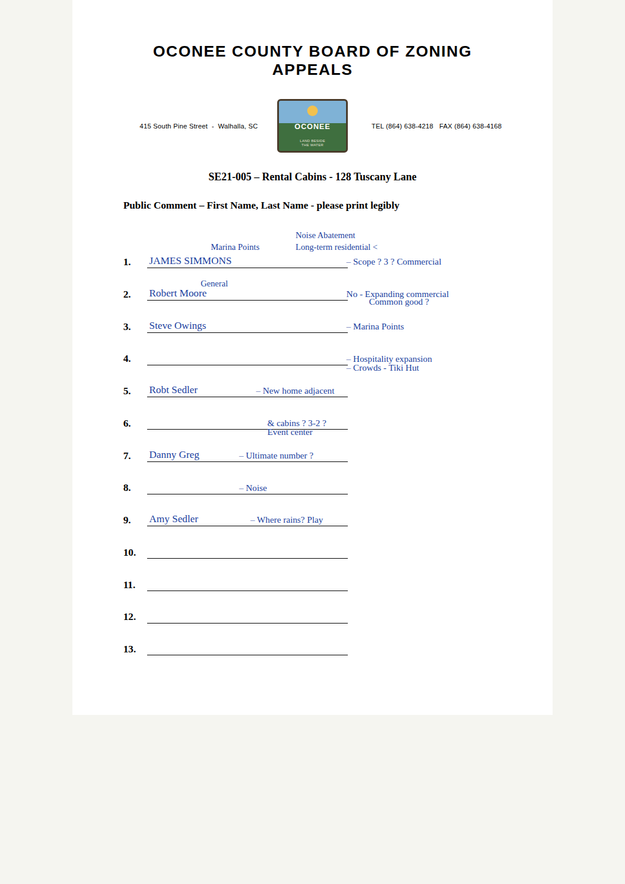Oconee County Board of Zoning Appeals
415 South Pine Street - Walhalla, SC
OCONEE LAND BESIDE
THE WATER
TEL (864) 638-4218 FAX (864) 638-4168
SE21-005 – Rental Cabins - 128 Tuscany Lane
Public Comment – First Name, Last Name - please print legibly
Marina Points Noise Abatement Long-term residential <
JAMES SIMMONS
– Scope ? 3 ? Commercial
Robert Moore General
No - Expanding commercial Common good ?
Steve Owings
– Marina Points
– Hospitality expansion – Crowds - Tiki Hut
Robt Sedler
– New home adjacent
& cabins ? 3-2 ? Event center
Danny Greg
– Ultimate number ?
– Noise
Amy Sedler
– Where rains? Play